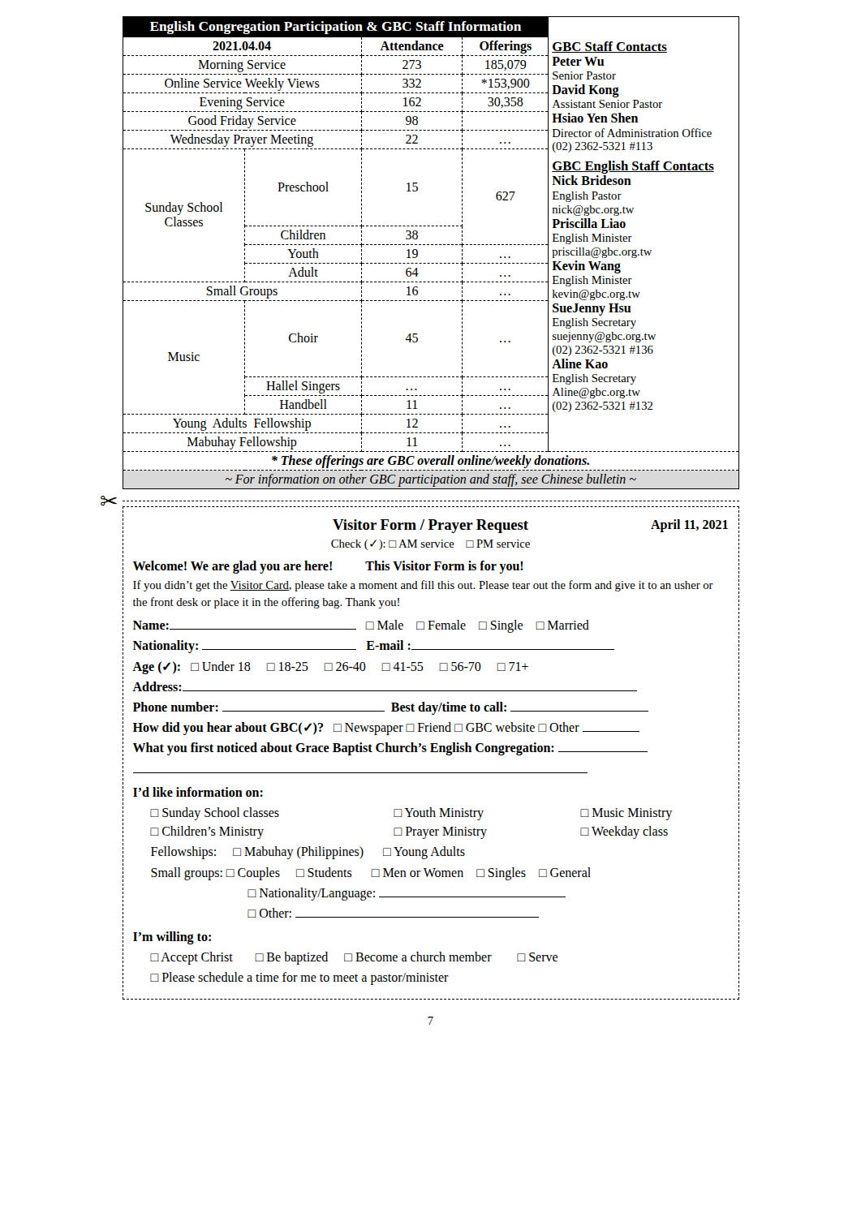| English Congregation Participation & GBC Staff Information |
| 2021.04.04 | Attendance | Offerings | GBC Staff Contacts Peter Wu Senior Pastor David Kong Assistant Senior Pastor Hsiao Yen Shen Director of Administration Office (02) 2362-5321 #113 GBC English Staff Contacts Nick Brideson English Pastor nick@gbc.org.tw Priscilla Liao English Minister priscilla@gbc.org.tw Kevin Wang English Minister kevin@gbc.org.tw SueJenny Hsu English Secretary suejenny@gbc.org.tw (02) 2362-5321 #136 Aline Kao English Secretary Aline@gbc.org.tw (02) 2362-5321 #132 |
| Morning Service | 273 | 185,079 |
| Online Service Weekly Views | 332 | *153,900 |
| Evening Service | 162 | 30,358 |
| Good Friday Service | 98 | |
| Wednesday Prayer Meeting | 22 | … |
| Sunday School Classes | Preschool | 15 | 627 |
| Children | 38 |
| Youth | 19 | … |
| Adult | 64 | … |
| Small Groups | 16 | … |
| Music | Choir | 45 | … |
| Hallel Singers | … | … |
| Handbell | 11 | … |
| Young Adults Fellowship | 12 | … | |
| Mabuhay Fellowship | 11 | … | |
| * These offerings are GBC overall online/weekly donations. |
| ~ For information on other GBC participation and staff, see Chinese bulletin ~ |
✂
Visitor Form / Prayer Request April 11, 2021
Check (✓): □ AM service □ PM service
Welcome! We are glad you are here! This Visitor Form is for you!
If you didn’t get the Visitor Card, please take a moment and fill this out. Please tear out the form and give it to an usher or the front desk or place it in the offering bag. Thank you!
Name: □ Male □ Female □ Single □ Married
Nationality: E-mail :
Age (✓): □ Under 18 □ 18-25 □ 26-40 □ 41-55 □ 56-70 □ 71+
Address:
Phone number: Best day/time to call:
How did you hear about GBC(✓)? □ Newspaper □ Friend □ GBC website □ Other
What you first noticed about Grace Baptist Church’s English Congregation:
I’d like information on:
□ Sunday School classes
□ Youth Ministry
□ Music Ministry
□ Children’s Ministry
□ Prayer Ministry
□ Weekday class
Fellowships: □ Mabuhay (Philippines) □ Young Adults
Small groups: □ Couples □ Students □ Men or Women □ Singles □ General
□ Nationality/Language:
□ Other:
I’m willing to:
□ Accept Christ □ Be baptized □ Become a church member □ Serve
□ Please schedule a time for me to meet a pastor/minister
7